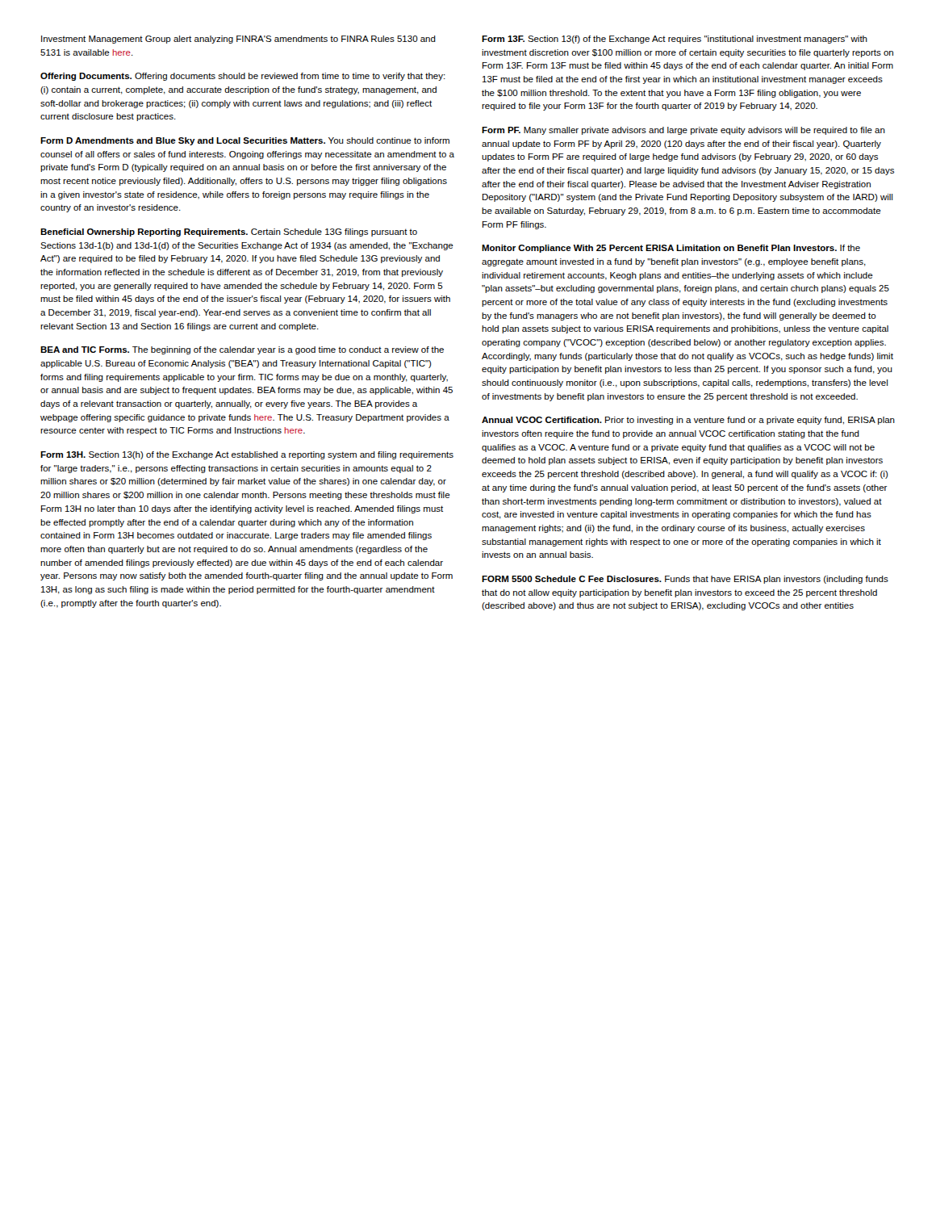Investment Management Group alert analyzing FINRA'S amendments to FINRA Rules 5130 and 5131 is available here.
Offering Documents. Offering documents should be reviewed from time to time to verify that they: (i) contain a current, complete, and accurate description of the fund's strategy, management, and soft-dollar and brokerage practices; (ii) comply with current laws and regulations; and (iii) reflect current disclosure best practices.
Form D Amendments and Blue Sky and Local Securities Matters. You should continue to inform counsel of all offers or sales of fund interests. Ongoing offerings may necessitate an amendment to a private fund's Form D (typically required on an annual basis on or before the first anniversary of the most recent notice previously filed). Additionally, offers to U.S. persons may trigger filing obligations in a given investor's state of residence, while offers to foreign persons may require filings in the country of an investor's residence.
Beneficial Ownership Reporting Requirements. Certain Schedule 13G filings pursuant to Sections 13d-1(b) and 13d-1(d) of the Securities Exchange Act of 1934 (as amended, the "Exchange Act") are required to be filed by February 14, 2020. If you have filed Schedule 13G previously and the information reflected in the schedule is different as of December 31, 2019, from that previously reported, you are generally required to have amended the schedule by February 14, 2020. Form 5 must be filed within 45 days of the end of the issuer's fiscal year (February 14, 2020, for issuers with a December 31, 2019, fiscal year-end). Year-end serves as a convenient time to confirm that all relevant Section 13 and Section 16 filings are current and complete.
BEA and TIC Forms. The beginning of the calendar year is a good time to conduct a review of the applicable U.S. Bureau of Economic Analysis ("BEA") and Treasury International Capital ("TIC") forms and filing requirements applicable to your firm. TIC forms may be due on a monthly, quarterly, or annual basis and are subject to frequent updates. BEA forms may be due, as applicable, within 45 days of a relevant transaction or quarterly, annually, or every five years. The BEA provides a webpage offering specific guidance to private funds here. The U.S. Treasury Department provides a resource center with respect to TIC Forms and Instructions here.
Form 13H. Section 13(h) of the Exchange Act established a reporting system and filing requirements for "large traders," i.e., persons effecting transactions in certain securities in amounts equal to 2 million shares or $20 million (determined by fair market value of the shares) in one calendar day, or 20 million shares or $200 million in one calendar month. Persons meeting these thresholds must file Form 13H no later than 10 days after the identifying activity level is reached. Amended filings must be effected promptly after the end of a calendar quarter during which any of the information contained in Form 13H becomes outdated or inaccurate. Large traders may file amended filings more often than quarterly but are not required to do so. Annual amendments (regardless of the number of amended filings previously effected) are due within 45 days of the end of each calendar year. Persons may now satisfy both the amended fourth-quarter filing and the annual update to Form 13H, as long as such filing is made within the period permitted for the fourth-quarter amendment (i.e., promptly after the fourth quarter's end).
Form 13F. Section 13(f) of the Exchange Act requires "institutional investment managers" with investment discretion over $100 million or more of certain equity securities to file quarterly reports on Form 13F. Form 13F must be filed within 45 days of the end of each calendar quarter. An initial Form 13F must be filed at the end of the first year in which an institutional investment manager exceeds the $100 million threshold. To the extent that you have a Form 13F filing obligation, you were required to file your Form 13F for the fourth quarter of 2019 by February 14, 2020.
Form PF. Many smaller private advisors and large private equity advisors will be required to file an annual update to Form PF by April 29, 2020 (120 days after the end of their fiscal year). Quarterly updates to Form PF are required of large hedge fund advisors (by February 29, 2020, or 60 days after the end of their fiscal quarter) and large liquidity fund advisors (by January 15, 2020, or 15 days after the end of their fiscal quarter). Please be advised that the Investment Adviser Registration Depository ("IARD)" system (and the Private Fund Reporting Depository subsystem of the IARD) will be available on Saturday, February 29, 2019, from 8 a.m. to 6 p.m. Eastern time to accommodate Form PF filings.
Monitor Compliance With 25 Percent ERISA Limitation on Benefit Plan Investors. If the aggregate amount invested in a fund by "benefit plan investors" (e.g., employee benefit plans, individual retirement accounts, Keogh plans and entities–the underlying assets of which include "plan assets"–but excluding governmental plans, foreign plans, and certain church plans) equals 25 percent or more of the total value of any class of equity interests in the fund (excluding investments by the fund's managers who are not benefit plan investors), the fund will generally be deemed to hold plan assets subject to various ERISA requirements and prohibitions, unless the venture capital operating company ("VCOC") exception (described below) or another regulatory exception applies. Accordingly, many funds (particularly those that do not qualify as VCOCs, such as hedge funds) limit equity participation by benefit plan investors to less than 25 percent. If you sponsor such a fund, you should continuously monitor (i.e., upon subscriptions, capital calls, redemptions, transfers) the level of investments by benefit plan investors to ensure the 25 percent threshold is not exceeded.
Annual VCOC Certification. Prior to investing in a venture fund or a private equity fund, ERISA plan investors often require the fund to provide an annual VCOC certification stating that the fund qualifies as a VCOC. A venture fund or a private equity fund that qualifies as a VCOC will not be deemed to hold plan assets subject to ERISA, even if equity participation by benefit plan investors exceeds the 25 percent threshold (described above). In general, a fund will qualify as a VCOC if: (i) at any time during the fund's annual valuation period, at least 50 percent of the fund's assets (other than short-term investments pending long-term commitment or distribution to investors), valued at cost, are invested in venture capital investments in operating companies for which the fund has management rights; and (ii) the fund, in the ordinary course of its business, actually exercises substantial management rights with respect to one or more of the operating companies in which it invests on an annual basis.
FORM 5500 Schedule C Fee Disclosures. Funds that have ERISA plan investors (including funds that do not allow equity participation by benefit plan investors to exceed the 25 percent threshold (described above) and thus are not subject to ERISA), excluding VCOCs and other entities